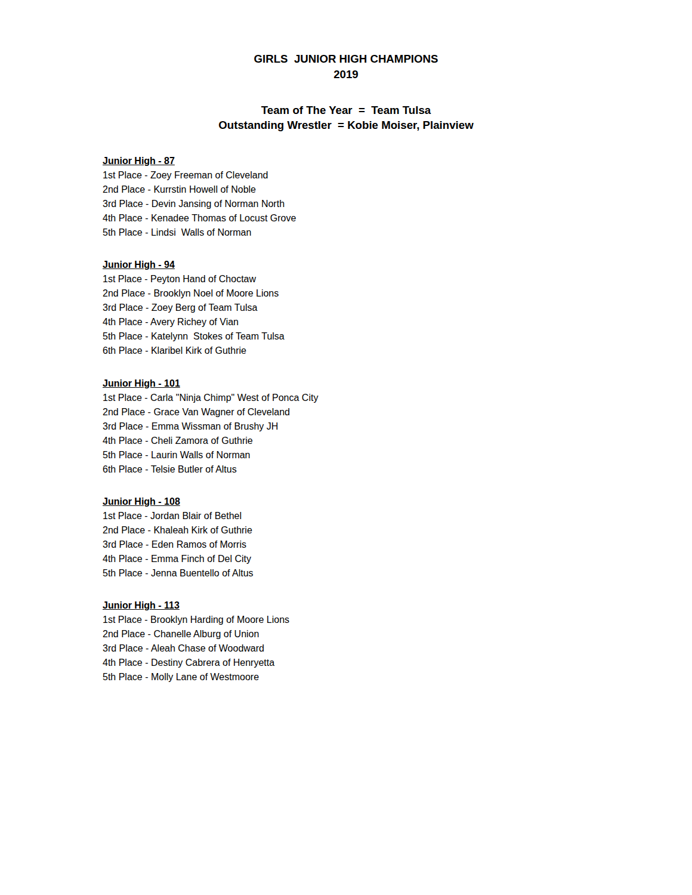GIRLS JUNIOR HIGH CHAMPIONS2019
Team of The Year = Team Tulsa
Outstanding Wrestler = Kobie Moiser, Plainview
Junior High - 87
1st Place - Zoey Freeman of Cleveland
2nd Place - Kurrstin Howell of Noble
3rd Place - Devin Jansing of Norman North
4th Place - Kenadee Thomas of Locust Grove
5th Place - Lindsi Walls of Norman
Junior High - 94
1st Place - Peyton Hand of Choctaw
2nd Place - Brooklyn Noel of Moore Lions
3rd Place - Zoey Berg of Team Tulsa
4th Place - Avery Richey of Vian
5th Place - Katelynn Stokes of Team Tulsa
6th Place - Klaribel Kirk of Guthrie
Junior High - 101
1st Place - Carla "Ninja Chimp" West of Ponca City
2nd Place - Grace Van Wagner of Cleveland
3rd Place - Emma Wissman of Brushy JH
4th Place - Cheli Zamora of Guthrie
5th Place - Laurin Walls of Norman
6th Place - Telsie Butler of Altus
Junior High - 108
1st Place - Jordan Blair of Bethel
2nd Place - Khaleah Kirk of Guthrie
3rd Place - Eden Ramos of Morris
4th Place - Emma Finch of Del City
5th Place - Jenna Buentello of Altus
Junior High - 113
1st Place - Brooklyn Harding of Moore Lions
2nd Place - Chanelle Alburg of Union
3rd Place - Aleah Chase of Woodward
4th Place - Destiny Cabrera of Henryetta
5th Place - Molly Lane of Westmoore